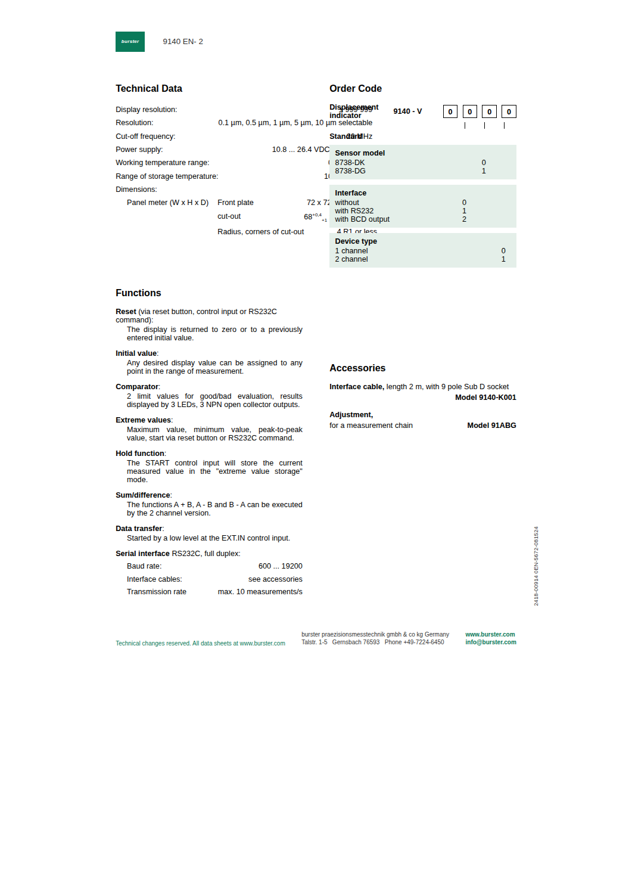burster
9140 EN- 2
Technical Data
| Display resolution: | ± 999 999 |
| Resolution: | 0.1 µm, 0.5 µm, 1 µm, 5 µm, 10 µm selectable |
| Cut-off frequency: | 20 MHz |
| Power supply: | 10.8 ... 26.4 VDC, max. 12 VA |
| Working temperature range: | 0 °C ... 40 °C |
| Range of storage temperature: | 10 °C ... 50 °C |
| Dimensions: |
| Panel meter (W x H x D) | Front plate | 72 x 72 x 104.5 [mm] |
| | cut-out | 68 +0,4 +1 x 68 +0,4 +1 [mm] |
| | Radius, corners of cut-out | 4 R1 or less |
Functions
Reset (via reset button, control input or RS232C command):
The display is returned to zero or to a previously entered initial value.
Initial value:
Any desired display value can be assigned to any point in the range of measurement.
Comparator:
2 limit values for good/bad evaluation, results displayed by 3 LEDs, 3 NPN open collector outputs.
Extreme values:
Maximum value, minimum value, peak-to-peak value, start via reset button or RS232C command.
Hold function:
The START control input will store the current measured value in the "extreme value storage" mode.
Sum/difference:
The functions A + B, A - B and B - A can be executed by the 2 channel version.
Data transfer:
Started by a low level at the EXT.IN control input.
Serial interface RS232C, full duplex:
| Baud rate: | 600 ... 19200 |
| Interface cables: | see accessories |
| Transmission rate | max. 10 measurements/s |
Order Code
Displacement indicator
9140 - V
0
0
0
0
Standard
Sensor model
8738-DK 0
8738-DG 1
Interface
without 0
with RS2321
with BCD output 2
Device type
1 channel 0
2 channel 1
Accessories
Interface cable, length 2 m, with 9 pole Sub D socket
Model 9140-K001
Adjustment,
for a measurement chain Model 91ABG
2418-00914 0EN-5672-081524
Technical changes reserved. All data sheets at www.burster.com
burster praezisionsmesstechnik gmbh & co kg Germany
Talstr. 1-5 Gernsbach 76593 Phone +49-7224-6450
www.burster.com
info@burster.com